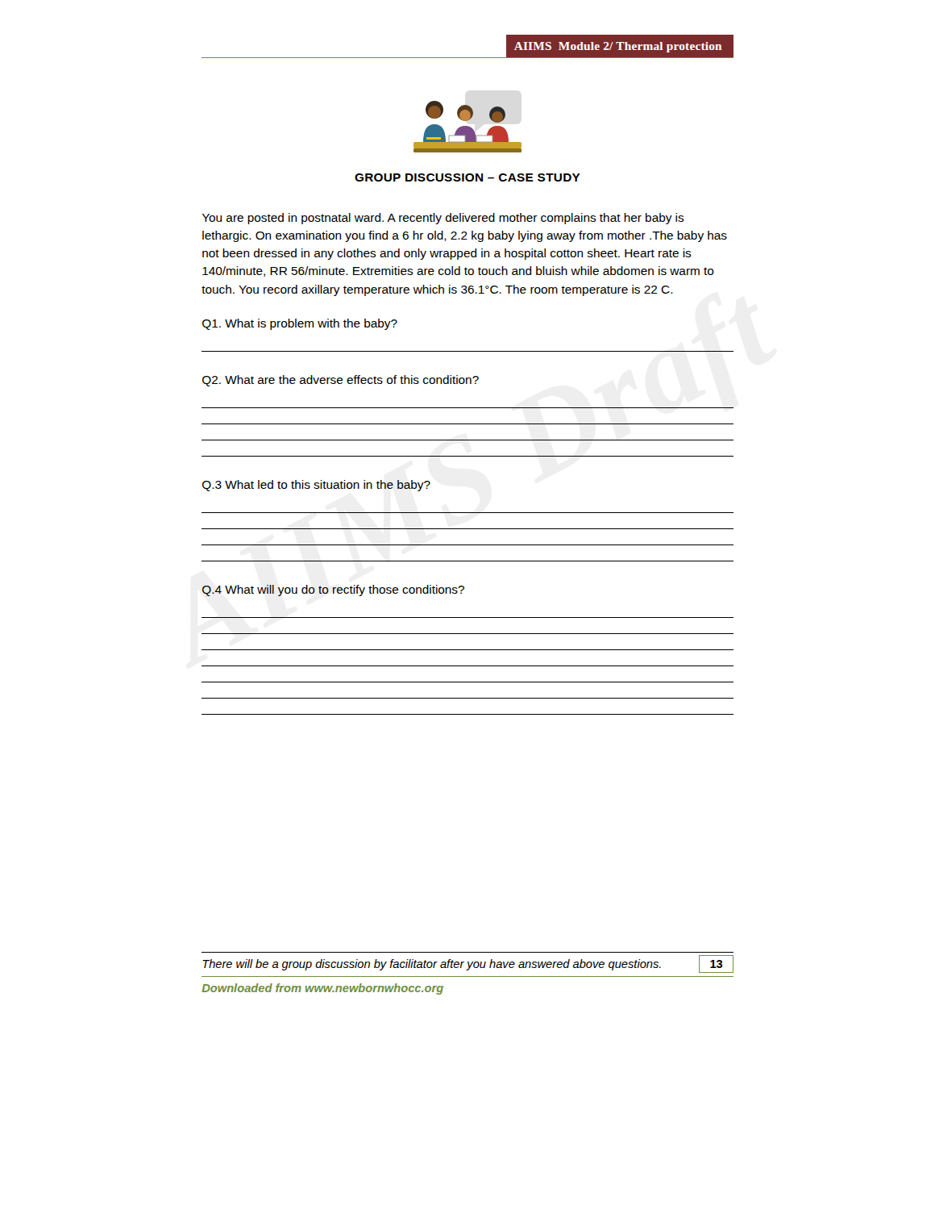AIIMS Draft
AIIMS Module 2/ Thermal protection
GROUP DISCUSSION – CASE STUDY
You are posted in postnatal ward. A recently delivered mother complains that her baby is lethargic. On examination you find a 6 hr old, 2.2 kg baby lying away from mother .The baby has not been dressed in any clothes and only wrapped in a hospital cotton sheet. Heart rate is 140/minute, RR 56/minute. Extremities are cold to touch and bluish while abdomen is warm to touch. You record axillary temperature which is 36.1°C. The room temperature is 22 C.
Q1. What is problem with the baby?
Q2. What are the adverse effects of this condition?
Q.3 What led to this situation in the baby?
Q.4 What will you do to rectify those conditions?
There will be a group discussion by facilitator after you have answered above questions.
13
Downloaded from www.newbornwhocc.org